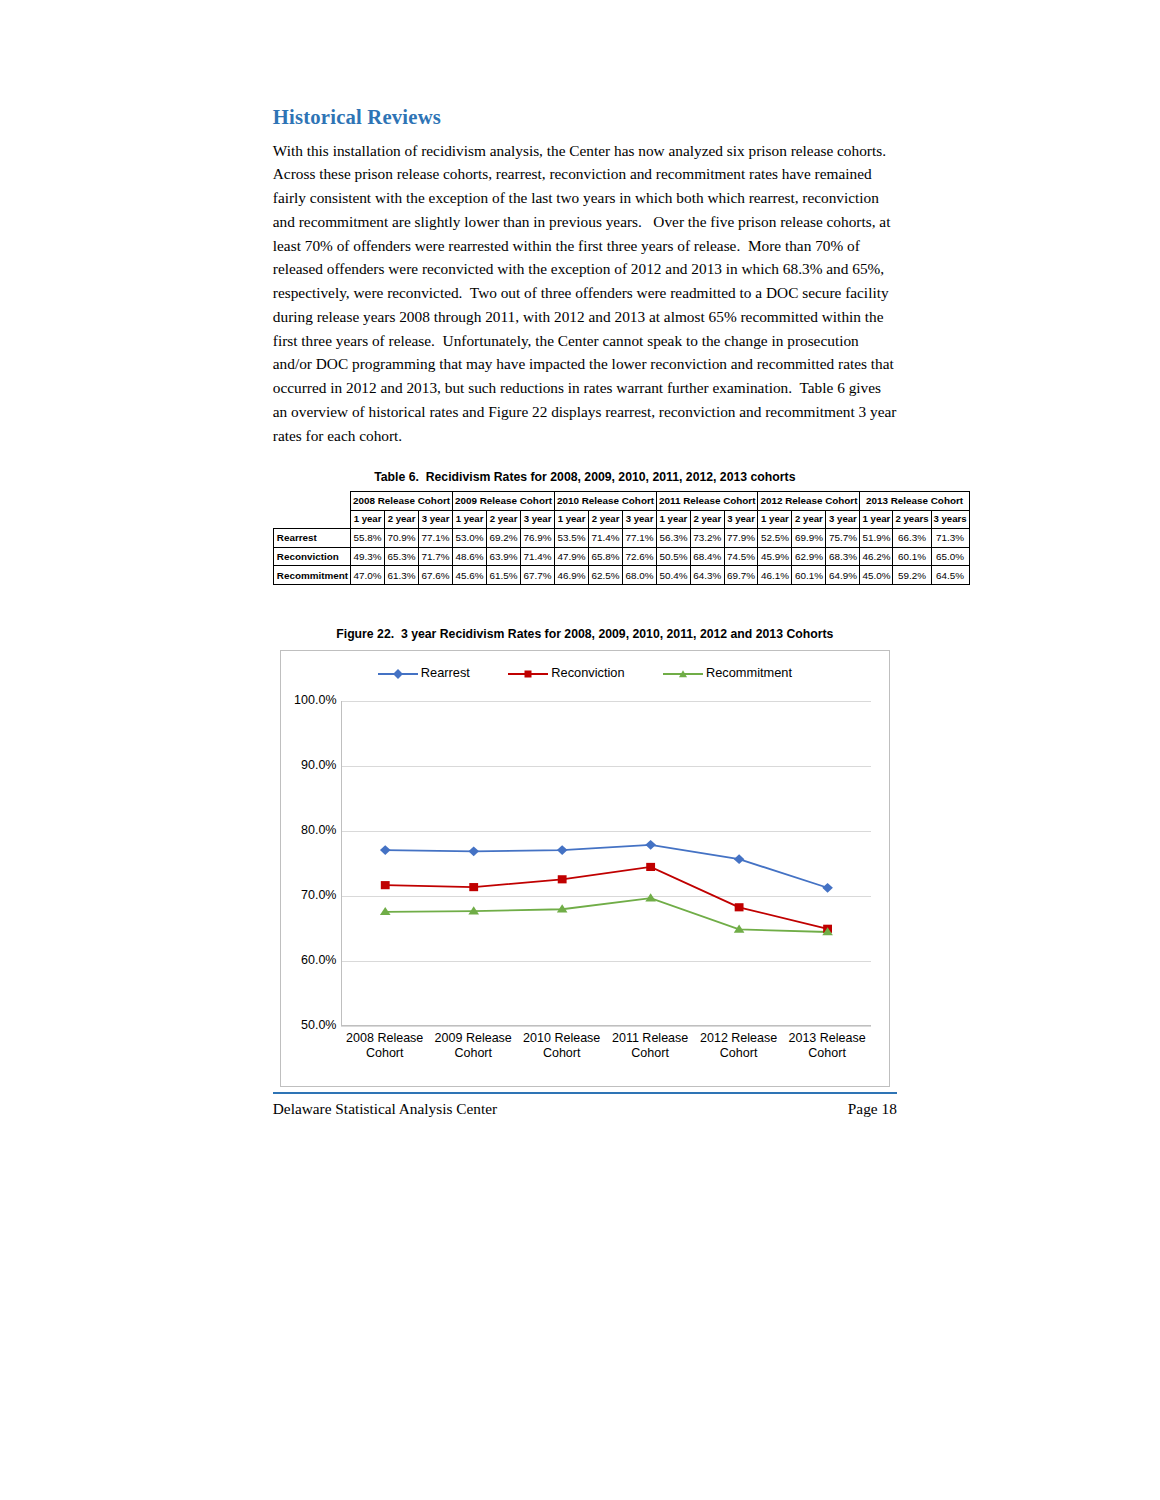Historical Reviews
With this installation of recidivism analysis, the Center has now analyzed six prison release cohorts. Across these prison release cohorts, rearrest, reconviction and recommitment rates have remained fairly consistent with the exception of the last two years in which both which rearrest, reconviction and recommitment are slightly lower than in previous years. Over the five prison release cohorts, at least 70% of offenders were rearrested within the first three years of release. More than 70% of released offenders were reconvicted with the exception of 2012 and 2013 in which 68.3% and 65%, respectively, were reconvicted. Two out of three offenders were readmitted to a DOC secure facility during release years 2008 through 2011, with 2012 and 2013 at almost 65% recommitted within the first three years of release. Unfortunately, the Center cannot speak to the change in prosecution and/or DOC programming that may have impacted the lower reconviction and recommitted rates that occurred in 2012 and 2013, but such reductions in rates warrant further examination. Table 6 gives an overview of historical rates and Figure 22 displays rearrest, reconviction and recommitment 3 year rates for each cohort.
Table 6. Recidivism Rates for 2008, 2009, 2010, 2011, 2012, 2013 cohorts
| | 2008 Release Cohort | 2009 Release Cohort | 2010 Release Cohort | 2011 Release Cohort | 2012 Release Cohort | 2013 Release Cohort |
| --- | --- | --- | --- | --- | --- | --- |
| | 1 year | 2 year | 3 year | 1 year | 2 year | 3 year | 1 year | 2 year | 3 year | 1 year | 2 year | 3 year | 1 year | 2 year | 3 year | 1 year | 2 years | 3 years |
| Rearrest | 55.8% | 70.9% | 77.1% | 53.0% | 69.2% | 76.9% | 53.5% | 71.4% | 77.1% | 56.3% | 73.2% | 77.9% | 52.5% | 69.9% | 75.7% | 51.9% | 66.3% | 71.3% |
| Reconviction | 49.3% | 65.3% | 71.7% | 48.6% | 63.9% | 71.4% | 47.9% | 65.8% | 72.6% | 50.5% | 68.4% | 74.5% | 45.9% | 62.9% | 68.3% | 46.2% | 60.1% | 65.0% |
| Recommitment | 47.0% | 61.3% | 67.6% | 45.6% | 61.5% | 67.7% | 46.9% | 62.5% | 68.0% | 50.4% | 64.3% | 69.7% | 46.1% | 60.1% | 64.9% | 45.0% | 59.2% | 64.5% |
Figure 22. 3 year Recidivism Rates for 2008, 2009, 2010, 2011, 2012 and 2013 Cohorts
Rearrest Reconviction Recommitment
100.0% 90.0% 80.0% 70.0% 60.0% 50.0%
2008 Release
Cohort 2009 Release
Cohort 2010 Release
Cohort 2011 Release
Cohort 2012 Release
Cohort 2013 Release
Cohort
Delaware Statistical Analysis Center Page 18